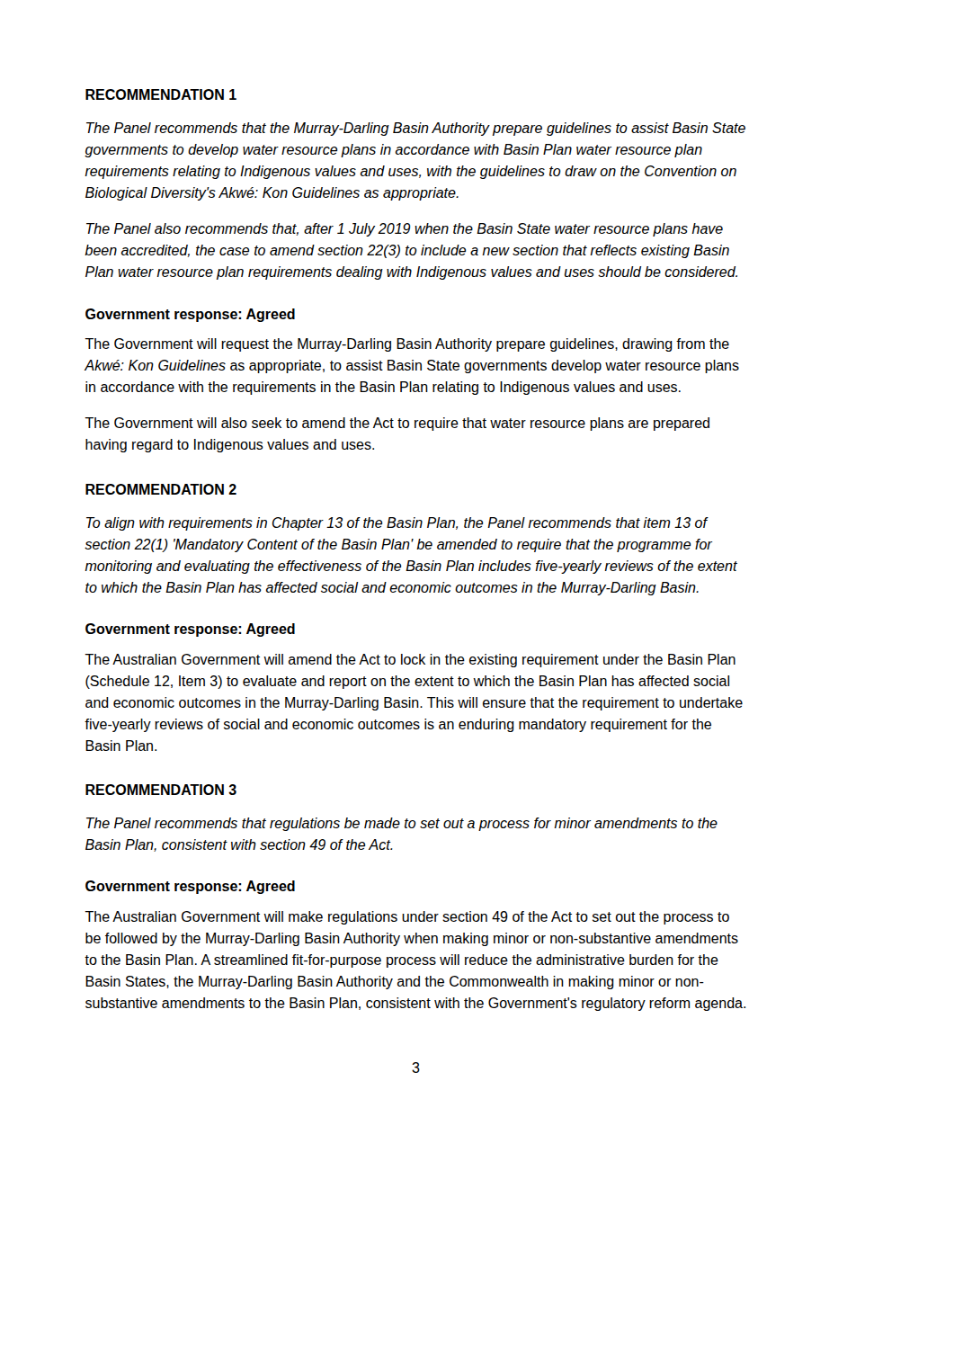RECOMMENDATION 1
The Panel recommends that the Murray-Darling Basin Authority prepare guidelines to assist Basin State governments to develop water resource plans in accordance with Basin Plan water resource plan requirements relating to Indigenous values and uses, with the guidelines to draw on the Convention on Biological Diversity's Akwé: Kon Guidelines as appropriate.
The Panel also recommends that, after 1 July 2019 when the Basin State water resource plans have been accredited, the case to amend section 22(3) to include a new section that reflects existing Basin Plan water resource plan requirements dealing with Indigenous values and uses should be considered.
Government response: Agreed
The Government will request the Murray-Darling Basin Authority prepare guidelines, drawing from the Akwé: Kon Guidelines as appropriate, to assist Basin State governments develop water resource plans in accordance with the requirements in the Basin Plan relating to Indigenous values and uses.
The Government will also seek to amend the Act to require that water resource plans are prepared having regard to Indigenous values and uses.
RECOMMENDATION 2
To align with requirements in Chapter 13 of the Basin Plan, the Panel recommends that item 13 of section 22(1) 'Mandatory Content of the Basin Plan' be amended to require that the programme for monitoring and evaluating the effectiveness of the Basin Plan includes five-yearly reviews of the extent to which the Basin Plan has affected social and economic outcomes in the Murray-Darling Basin.
Government response: Agreed
The Australian Government will amend the Act to lock in the existing requirement under the Basin Plan (Schedule 12, Item 3) to evaluate and report on the extent to which the Basin Plan has affected social and economic outcomes in the Murray-Darling Basin. This will ensure that the requirement to undertake five-yearly reviews of social and economic outcomes is an enduring mandatory requirement for the Basin Plan.
RECOMMENDATION 3
The Panel recommends that regulations be made to set out a process for minor amendments to the Basin Plan, consistent with section 49 of the Act.
Government response: Agreed
The Australian Government will make regulations under section 49 of the Act to set out the process to be followed by the Murray-Darling Basin Authority when making minor or non-substantive amendments to the Basin Plan. A streamlined fit-for-purpose process will reduce the administrative burden for the Basin States, the Murray-Darling Basin Authority and the Commonwealth in making minor or non-substantive amendments to the Basin Plan, consistent with the Government's regulatory reform agenda.
3